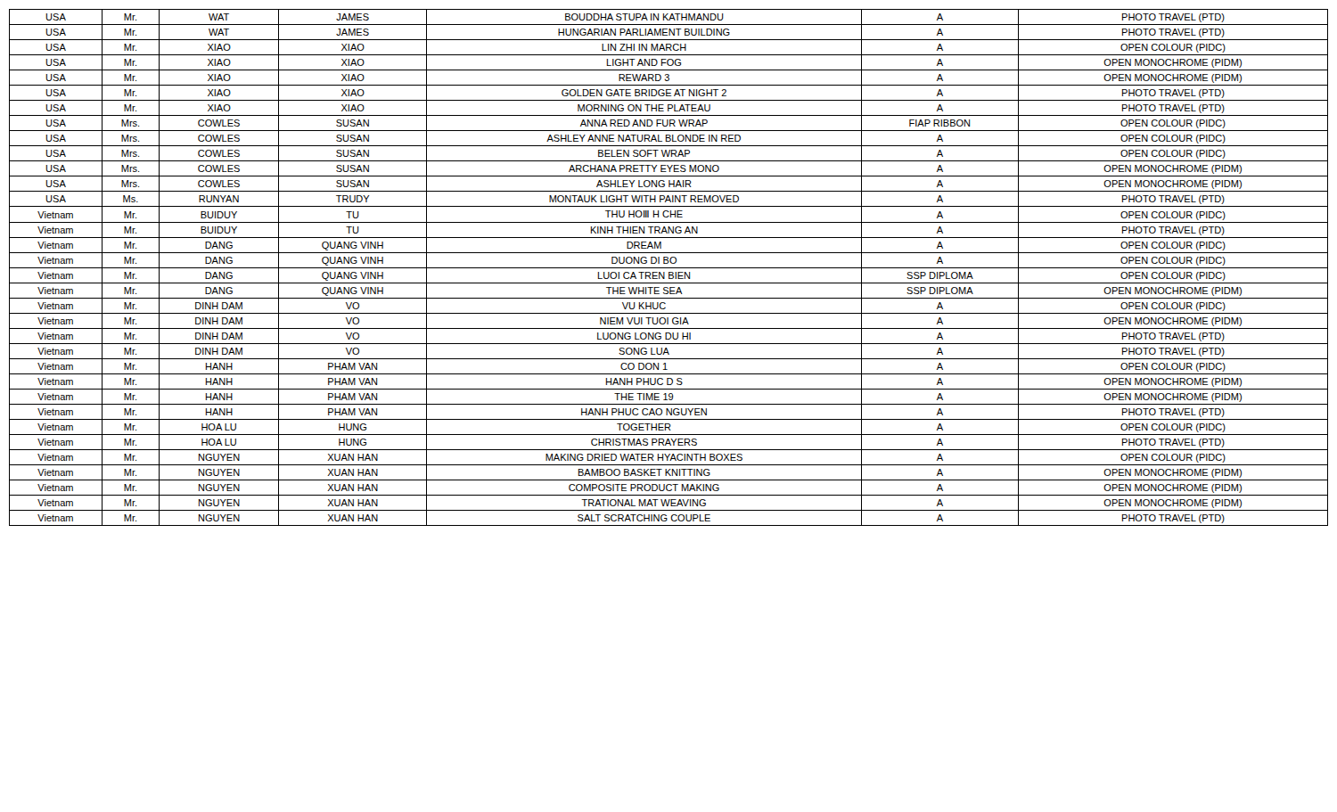| USA | Mr. | WAT | JAMES | BOUDDHA STUPA IN KATHMANDU | A | PHOTO TRAVEL (PTD) |
| USA | Mr. | WAT | JAMES | HUNGARIAN PARLIAMENT BUILDING | A | PHOTO TRAVEL (PTD) |
| USA | Mr. | XIAO | XIAO | LIN ZHI IN MARCH | A | OPEN COLOUR (PIDC) |
| USA | Mr. | XIAO | XIAO | LIGHT AND FOG | A | OPEN MONOCHROME (PIDM) |
| USA | Mr. | XIAO | XIAO | REWARD 3 | A | OPEN MONOCHROME (PIDM) |
| USA | Mr. | XIAO | XIAO | GOLDEN GATE BRIDGE AT NIGHT 2 | A | PHOTO TRAVEL (PTD) |
| USA | Mr. | XIAO | XIAO | MORNING ON THE PLATEAU | A | PHOTO TRAVEL (PTD) |
| USA | Mrs. | COWLES | SUSAN | ANNA RED AND FUR WRAP | FIAP RIBBON | OPEN COLOUR (PIDC) |
| USA | Mrs. | COWLES | SUSAN | ASHLEY ANNE NATURAL BLONDE IN RED | A | OPEN COLOUR (PIDC) |
| USA | Mrs. | COWLES | SUSAN | BELEN SOFT WRAP | A | OPEN COLOUR (PIDC) |
| USA | Mrs. | COWLES | SUSAN | ARCHANA PRETTY EYES MONO | A | OPEN MONOCHROME (PIDM) |
| USA | Mrs. | COWLES | SUSAN | ASHLEY LONG HAIR | A | OPEN MONOCHROME (PIDM) |
| USA | Ms. | RUNYAN | TRUDY | MONTAUK LIGHT WITH PAINT REMOVED | A | PHOTO TRAVEL (PTD) |
| Vietnam | Mr. | BUIDUY | TU | THU HOⅢ H CHE | A | OPEN COLOUR (PIDC) |
| Vietnam | Mr. | BUIDUY | TU | KINH THIEN TRANG AN | A | PHOTO TRAVEL (PTD) |
| Vietnam | Mr. | DANG | QUANG VINH | DREAM | A | OPEN COLOUR (PIDC) |
| Vietnam | Mr. | DANG | QUANG VINH | DUONG DI BO | A | OPEN COLOUR (PIDC) |
| Vietnam | Mr. | DANG | QUANG VINH | LUOI CA TREN BIEN | SSP DIPLOMA | OPEN COLOUR (PIDC) |
| Vietnam | Mr. | DANG | QUANG VINH | THE WHITE SEA | SSP DIPLOMA | OPEN MONOCHROME (PIDM) |
| Vietnam | Mr. | DINH DAM | VO | VU KHUC | A | OPEN COLOUR (PIDC) |
| Vietnam | Mr. | DINH DAM | VO | NIEM VUI TUOI GIA | A | OPEN MONOCHROME (PIDM) |
| Vietnam | Mr. | DINH DAM | VO | LUONG LONG DU HI | A | PHOTO TRAVEL (PTD) |
| Vietnam | Mr. | DINH DAM | VO | SONG LUA | A | PHOTO TRAVEL (PTD) |
| Vietnam | Mr. | HANH | PHAM VAN | CO DON 1 | A | OPEN COLOUR (PIDC) |
| Vietnam | Mr. | HANH | PHAM VAN | HANH PHUC D S | A | OPEN MONOCHROME (PIDM) |
| Vietnam | Mr. | HANH | PHAM VAN | THE TIME 19 | A | OPEN MONOCHROME (PIDM) |
| Vietnam | Mr. | HANH | PHAM VAN | HANH PHUC CAO NGUYEN | A | PHOTO TRAVEL (PTD) |
| Vietnam | Mr. | HOA LU | HUNG | TOGETHER | A | OPEN COLOUR (PIDC) |
| Vietnam | Mr. | HOA LU | HUNG | CHRISTMAS PRAYERS | A | PHOTO TRAVEL (PTD) |
| Vietnam | Mr. | NGUYEN | XUAN HAN | MAKING DRIED WATER HYACINTH BOXES | A | OPEN COLOUR (PIDC) |
| Vietnam | Mr. | NGUYEN | XUAN HAN | BAMBOO BASKET KNITTING | A | OPEN MONOCHROME (PIDM) |
| Vietnam | Mr. | NGUYEN | XUAN HAN | COMPOSITE PRODUCT MAKING | A | OPEN MONOCHROME (PIDM) |
| Vietnam | Mr. | NGUYEN | XUAN HAN | TRATIONAL MAT WEAVING | A | OPEN MONOCHROME (PIDM) |
| Vietnam | Mr. | NGUYEN | XUAN HAN | SALT SCRATCHING COUPLE | A | PHOTO TRAVEL (PTD) |